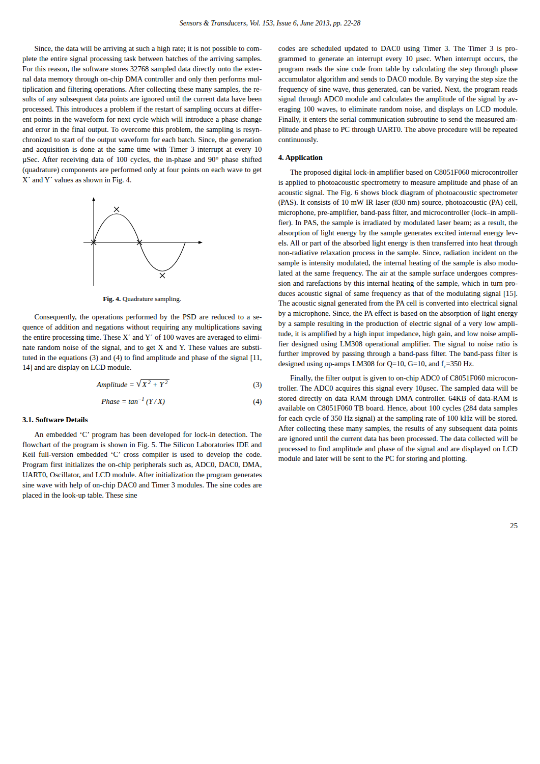Sensors & Transducers, Vol. 153, Issue 6, June 2013, pp. 22-28
Since, the data will be arriving at such a high rate; it is not possible to complete the entire signal processing task between batches of the arriving samples. For this reason, the software stores 32768 sampled data directly onto the external data memory through on-chip DMA controller and only then performs multiplication and filtering operations. After collecting these many samples, the results of any subsequent data points are ignored until the current data have been processed. This introduces a problem if the restart of sampling occurs at different points in the waveform for next cycle which will introduce a phase change and error in the final output. To overcome this problem, the sampling is resynchronized to start of the output waveform for each batch. Since, the generation and acquisition is done at the same time with Timer 3 interrupt at every 10 µSec. After receiving data of 100 cycles, the in-phase and 90° phase shifted (quadrature) components are performed only at four points on each wave to get X´ and Y´ values as shown in Fig. 4.
Fig. 4. Quadrature sampling.
Consequently, the operations performed by the PSD are reduced to a sequence of addition and negations without requiring any multiplications saving the entire processing time. These X´ and Y´ of 100 waves are averaged to eliminate random noise of the signal, and to get X and Y. These values are substituted in the equations (3) and (4) to find amplitude and phase of the signal [11, 14] and are display on LCD module.
Amplitude = X 2 + Y 2 (3)
Phase = tan−1 (Y / X) (4)
3.1. Software Details
An embedded ‘C’ program has been developed for lock-in detection. The flowchart of the program is shown in Fig. 5. The Silicon Laboratories IDE and Keil full-version embedded ‘C’ cross compiler is used to develop the code. Program first initializes the on-chip peripherals such as, ADC0, DAC0, DMA, UART0, Oscillator, and LCD module. After initialization the program generates sine wave with help of on-chip DAC0 and Timer 3 modules. The sine codes are placed in the look-up table. These sine
codes are scheduled updated to DAC0 using Timer 3. The Timer 3 is programmed to generate an interrupt every 10 µsec. When interrupt occurs, the program reads the sine code from table by calculating the step through phase accumulator algorithm and sends to DAC0 module. By varying the step size the frequency of sine wave, thus generated, can be varied. Next, the program reads signal through ADC0 module and calculates the amplitude of the signal by averaging 100 waves, to eliminate random noise, and displays on LCD module. Finally, it enters the serial communication subroutine to send the measured amplitude and phase to PC through UART0. The above procedure will be repeated continuously.
4. Application
The proposed digital lock-in amplifier based on C8051F060 microcontroller is applied to photoacoustic spectrometry to measure amplitude and phase of an acoustic signal. The Fig. 6 shows block diagram of photoacoustic spectrometer (PAS). It consists of 10 mW IR laser (830 nm) source, photoacoustic (PA) cell, microphone, pre-amplifier, band-pass filter, and microcontroller (lock–in amplifier). In PAS, the sample is irradiated by modulated laser beam; as a result, the absorption of light energy by the sample generates excited internal energy levels. All or part of the absorbed light energy is then transferred into heat through non-radiative relaxation process in the sample. Since, radiation incident on the sample is intensity modulated, the internal heating of the sample is also modulated at the same frequency. The air at the sample surface undergoes compression and rarefactions by this internal heating of the sample, which in turn produces acoustic signal of same frequency as that of the modulating signal [15]. The acoustic signal generated from the PA cell is converted into electrical signal by a microphone. Since, the PA effect is based on the absorption of light energy by a sample resulting in the production of electric signal of a very low amplitude, it is amplified by a high input impedance, high gain, and low noise amplifier designed using LM308 operational amplifier. The signal to noise ratio is further improved by passing through a band-pass filter. The band-pass filter is designed using op-amps LM308 for Q=10, G=10, and fc=350 Hz.
Finally, the filter output is given to on-chip ADC0 of C8051F060 microcontroller. The ADC0 acquires this signal every 10µsec. The sampled data will be stored directly on data RAM through DMA controller. 64KB of data-RAM is available on C8051F060 TB board. Hence, about 100 cycles (284 data samples for each cycle of 350 Hz signal) at the sampling rate of 100 kHz will be stored. After collecting these many samples, the results of any subsequent data points are ignored until the current data has been processed. The data collected will be processed to find amplitude and phase of the signal and are displayed on LCD module and later will be sent to the PC for storing and plotting.
25